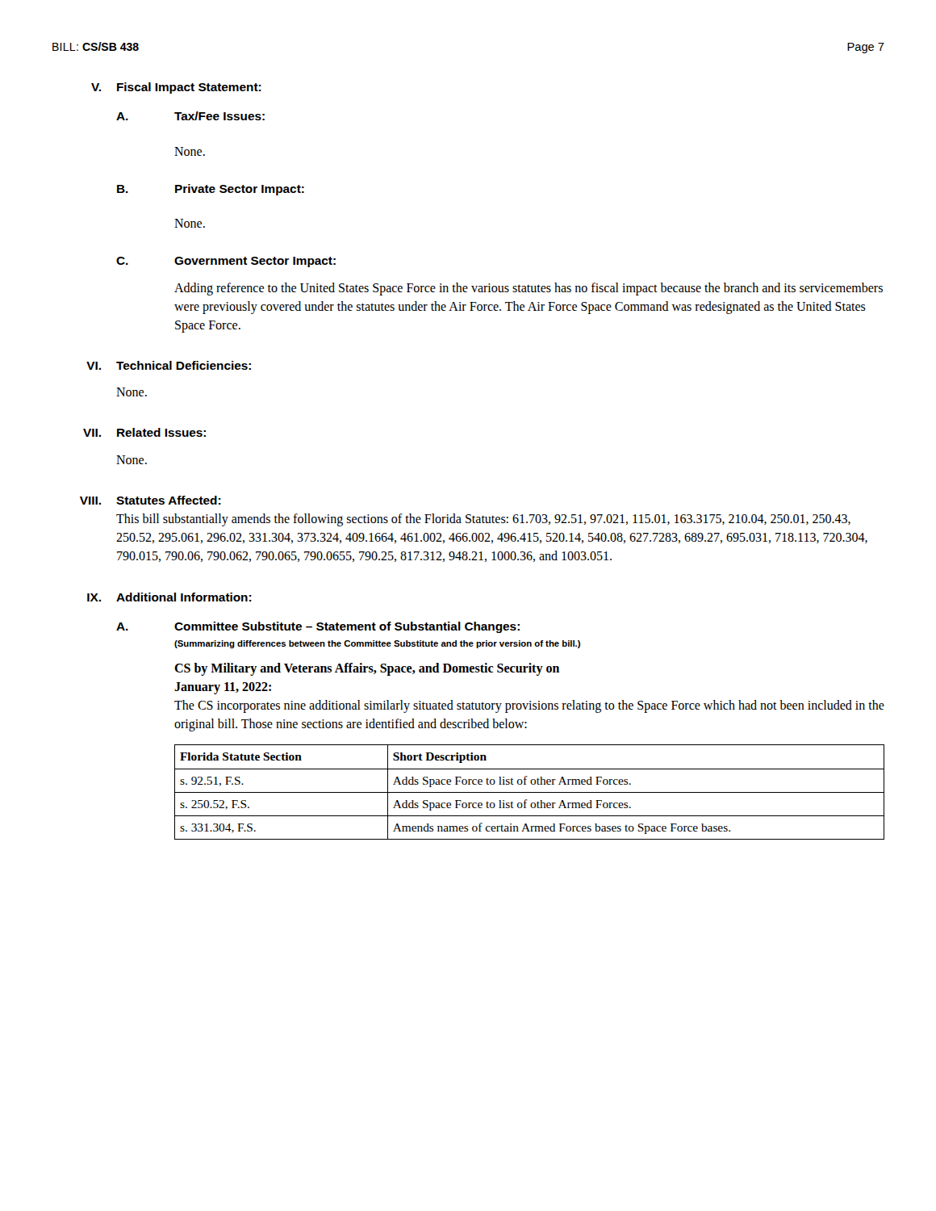BILL: CS/SB 438
Page 7
V.
Fiscal Impact Statement:
A.
Tax/Fee Issues:
None.
B.
Private Sector Impact:
None.
C.
Government Sector Impact:
Adding reference to the United States Space Force in the various statutes has no fiscal impact because the branch and its servicemembers were previously covered under the statutes under the Air Force. The Air Force Space Command was redesignated as the United States Space Force.
VI.
Technical Deficiencies:
None.
VII.
Related Issues:
None.
VIII.
Statutes Affected:
This bill substantially amends the following sections of the Florida Statutes: 61.703, 92.51, 97.021, 115.01, 163.3175, 210.04, 250.01, 250.43, 250.52, 295.061, 296.02, 331.304, 373.324, 409.1664, 461.002, 466.002, 496.415, 520.14, 540.08, 627.7283, 689.27, 695.031, 718.113, 720.304, 790.015, 790.06, 790.062, 790.065, 790.0655, 790.25, 817.312, 948.21, 1000.36, and 1003.051.
IX.
Additional Information:
A.
Committee Substitute – Statement of Substantial Changes: (Summarizing differences between the Committee Substitute and the prior version of the bill.)
CS by Military and Veterans Affairs, Space, and Domestic Security on
January 11, 2022:
The CS incorporates nine additional similarly situated statutory provisions relating to the Space Force which had not been included in the original bill. Those nine sections are identified and described below:
| Florida Statute Section | Short Description |
| --- | --- |
| s. 92.51, F.S. | Adds Space Force to list of other Armed Forces. |
| s. 250.52, F.S. | Adds Space Force to list of other Armed Forces. |
| s. 331.304, F.S. | Amends names of certain Armed Forces bases to Space Force bases. |